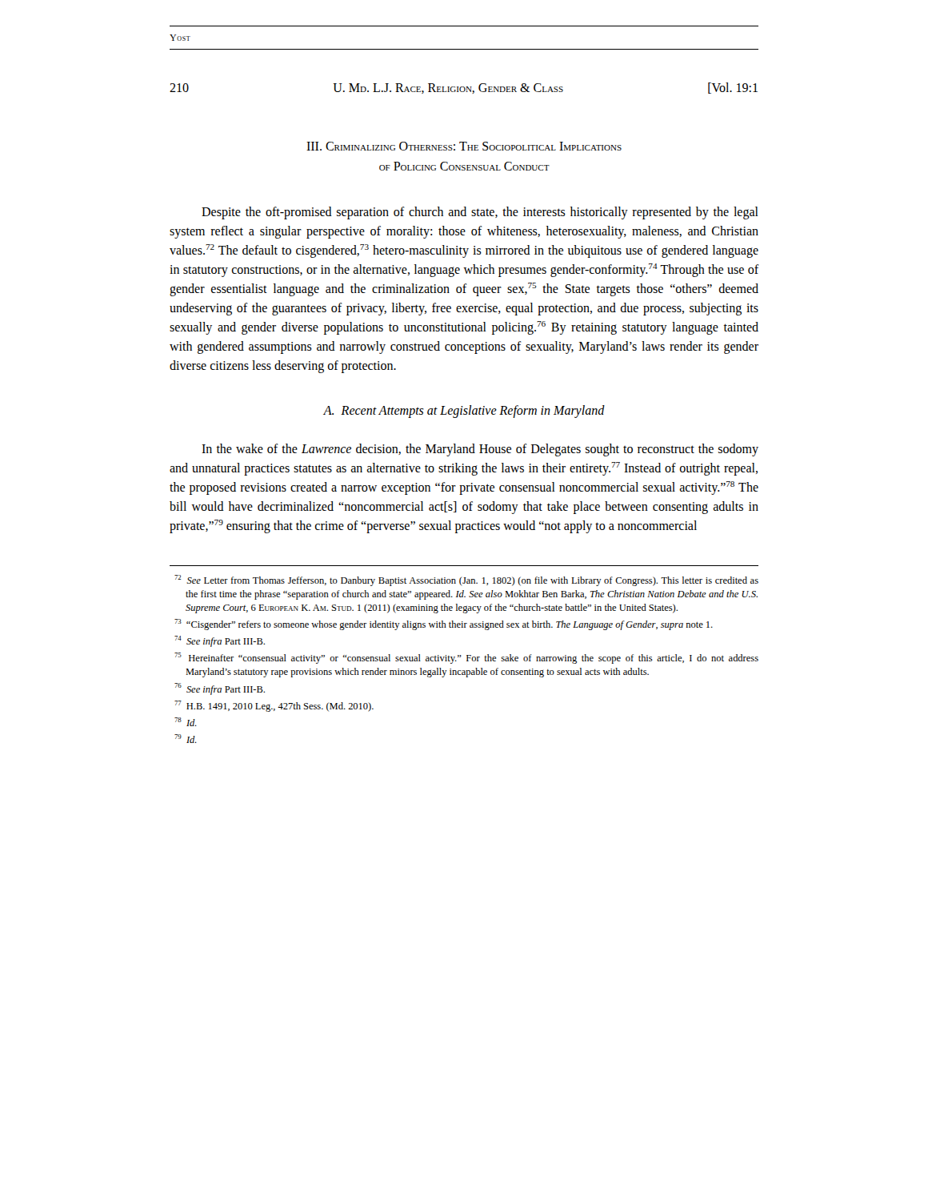Yost
210 U. Md. L.J. Race, Religion, Gender & Class [Vol. 19:1
III. Criminalizing Otherness: The Sociopolitical Implications
of Policing Consensual Conduct
Despite the oft-promised separation of church and state, the interests historically represented by the legal system reflect a singular perspective of morality: those of whiteness, heterosexuality, maleness, and Christian values.72 The default to cisgendered,73 hetero-masculinity is mirrored in the ubiquitous use of gendered language in statutory constructions, or in the alternative, language which presumes gender-conformity.74 Through the use of gender essentialist language and the criminalization of queer sex,75 the State targets those “others” deemed undeserving of the guarantees of privacy, liberty, free exercise, equal protection, and due process, subjecting its sexually and gender diverse populations to unconstitutional policing.76 By retaining statutory language tainted with gendered assumptions and narrowly construed conceptions of sexuality, Maryland’s laws render its gender diverse citizens less deserving of protection.
A. Recent Attempts at Legislative Reform in Maryland
In the wake of the Lawrence decision, the Maryland House of Delegates sought to reconstruct the sodomy and unnatural practices statutes as an alternative to striking the laws in their entirety.77 Instead of outright repeal, the proposed revisions created a narrow exception “for private consensual noncommercial sexual activity.”78 The bill would have decriminalized “noncommercial act[s] of sodomy that take place between consenting adults in private,”79 ensuring that the crime of “perverse” sexual practices would “not apply to a noncommercial
72 See Letter from Thomas Jefferson, to Danbury Baptist Association (Jan. 1, 1802) (on file with Library of Congress). This letter is credited as the first time the phrase “separation of church and state” appeared. Id. See also Mokhtar Ben Barka, The Christian Nation Debate and the U.S. Supreme Court, 6 European K. Am. Stud. 1 (2011) (examining the legacy of the “church-state battle” in the United States).
73 “Cisgender” refers to someone whose gender identity aligns with their assigned sex at birth. The Language of Gender, supra note 1.
74 See infra Part III-B.
75 Hereinafter “consensual activity” or “consensual sexual activity.” For the sake of narrowing the scope of this article, I do not address Maryland’s statutory rape provisions which render minors legally incapable of consenting to sexual acts with adults.
76 See infra Part III-B.
77 H.B. 1491, 2010 Leg., 427th Sess. (Md. 2010).
78 Id.
79 Id.